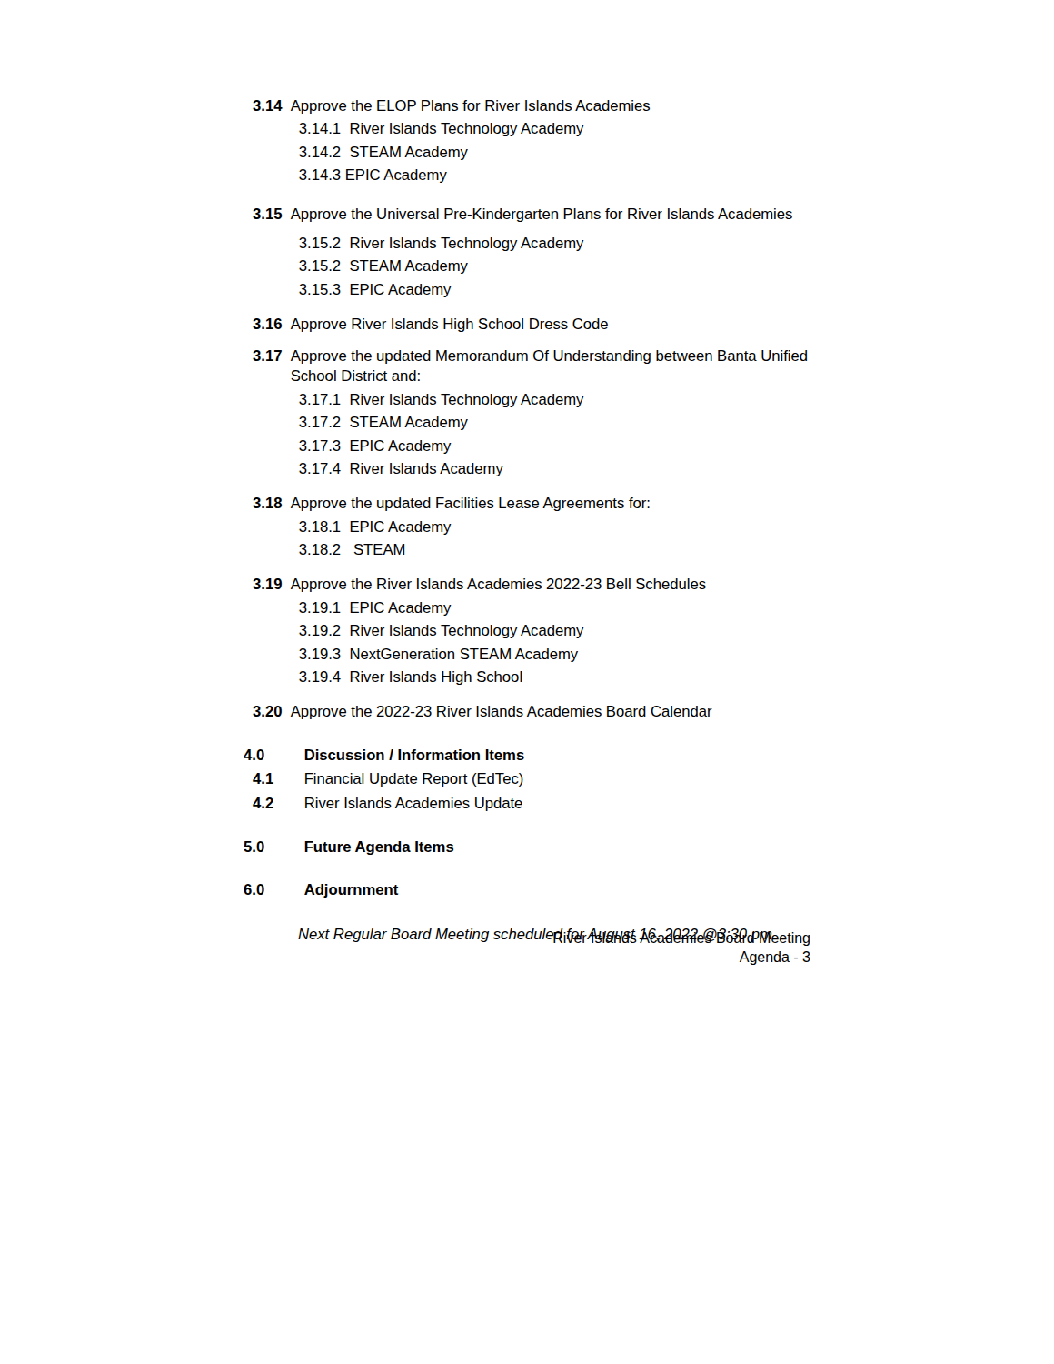3.14
Approve the ELOP Plans for River Islands Academies
3.14.1 River Islands Technology Academy
3.14.2 STEAM Academy
3.14.3 EPIC Academy
3.15
Approve the Universal Pre-Kindergarten Plans for River Islands Academies
3.15.2 River Islands Technology Academy
3.15.2 STEAM Academy
3.15.3 EPIC Academy
3.16
Approve River Islands High School Dress Code
3.17
Approve the updated Memorandum Of Understanding between Banta Unified School District and:
3.17.1 River Islands Technology Academy
3.17.2 STEAM Academy
3.17.3 EPIC Academy
3.17.4 River Islands Academy
3.18
Approve the updated Facilities Lease Agreements for:
3.18.1 EPIC Academy
3.18.2 STEAM
3.19
Approve the River Islands Academies 2022-23 Bell Schedules
3.19.1 EPIC Academy
3.19.2 River Islands Technology Academy
3.19.3 NextGeneration STEAM Academy
3.19.4 River Islands High School
3.20
Approve the 2022-23 River Islands Academies Board Calendar
4.0
Discussion / Information Items
4.1
Financial Update Report (EdTec)
4.2
River Islands Academies Update
5.0
Future Agenda Items
6.0
Adjournment
Next Regular Board Meeting scheduled for August 16, 2022 @3:30 pm
River Islands Academies Board Meeting
Agenda - 3